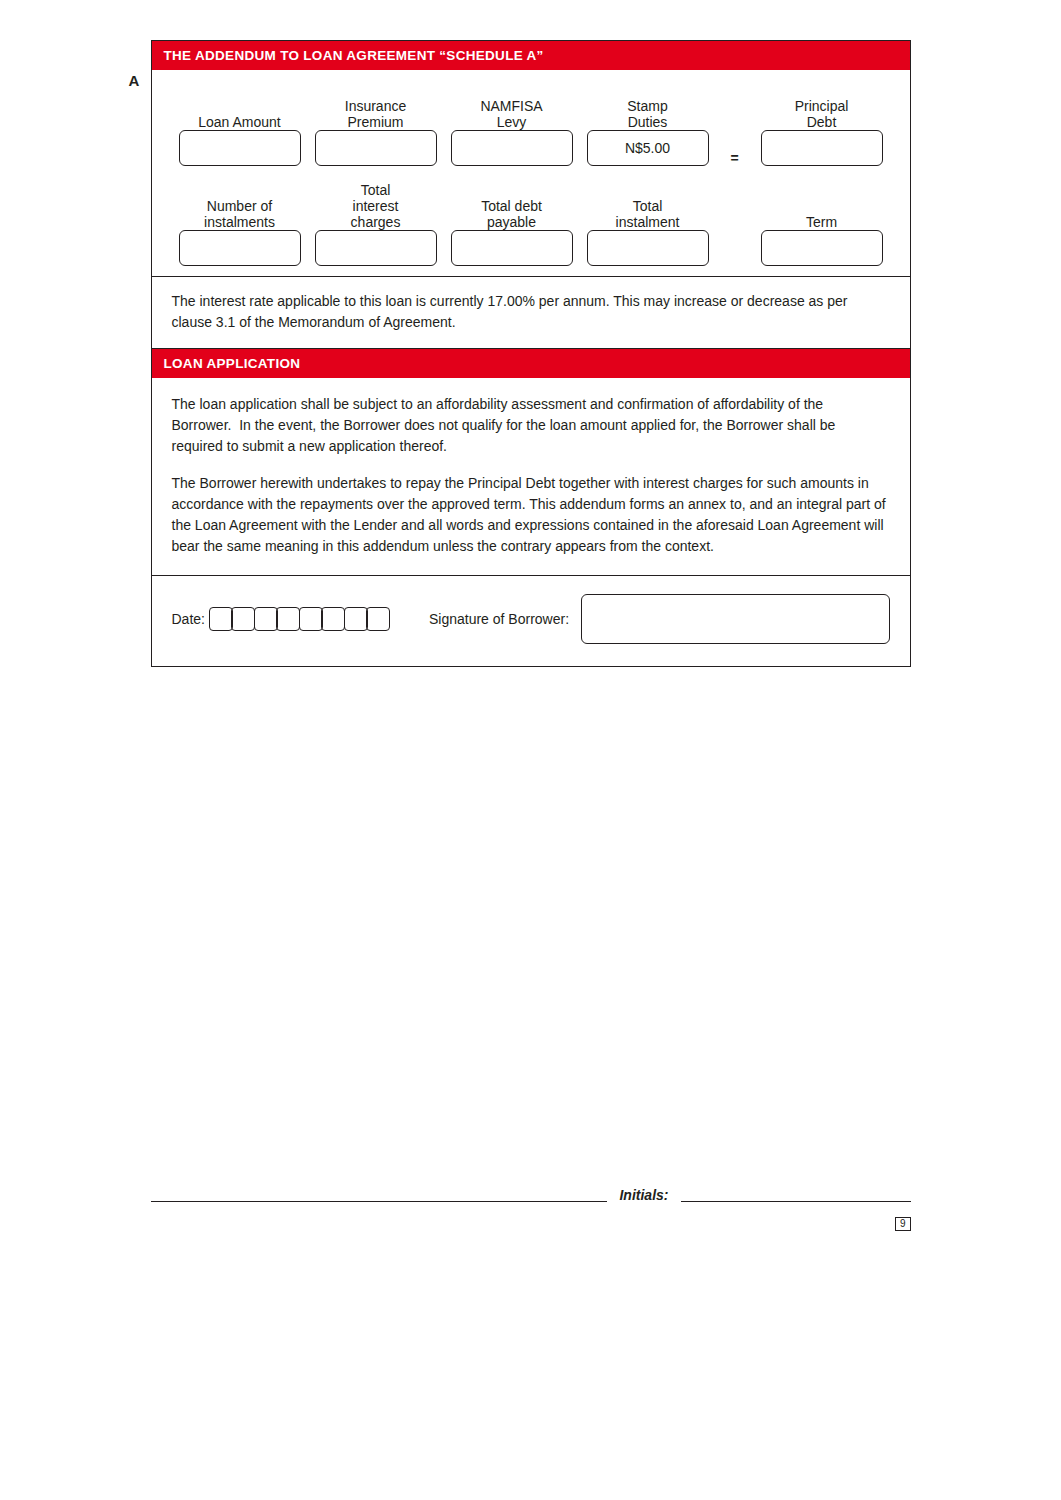A
The Addendum to Loan Agreement “Schedule A”
| Loan Amount | Insurance Premium | NAMFISA Levy | Stamp Duties | | Principal Debt |
| | | | N$5.00 | = | |
| Number of instalments | Total interest charges | Total debt payable | Total instalment | | Term |
The interest rate applicable to this loan is currently 17.00% per annum. This may increase or decrease as per clause 3.1 of the Memorandum of Agreement.
Loan Application
The loan application shall be subject to an affordability assessment and confirmation of affordability of the Borrower. In the event, the Borrower does not qualify for the loan amount applied for, the Borrower shall be required to submit a new application thereof.
The Borrower herewith undertakes to repay the Principal Debt together with interest charges for such amounts in accordance with the repayments over the approved term. This addendum forms an annex to, and an integral part of the Loan Agreement with the Lender and all words and expressions contained in the aforesaid Loan Agreement will bear the same meaning in this addendum unless the contrary appears from the context.
Date: Signature of Borrower:
Initials:
9